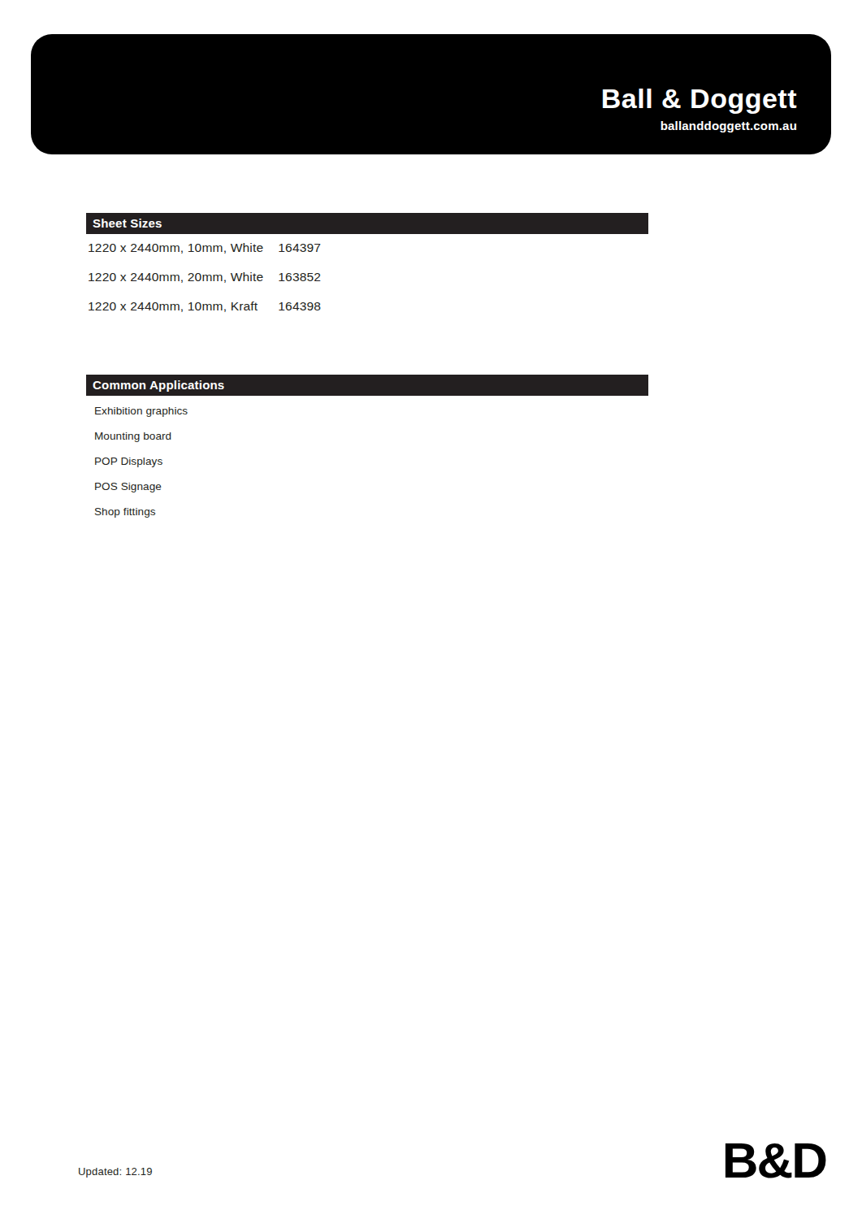Ball & Doggett
ballanddoggett.com.au
Sheet Sizes
| 1220 x 2440mm, 10mm, White | 164397 |
| 1220 x 2440mm, 20mm, White | 163852 |
| 1220 x 2440mm, 10mm, Kraft | 164398 |
Common Applications
Exhibition graphics
Mounting board
POP Displays
POS Signage
Shop fittings
Updated: 12.19
B&D